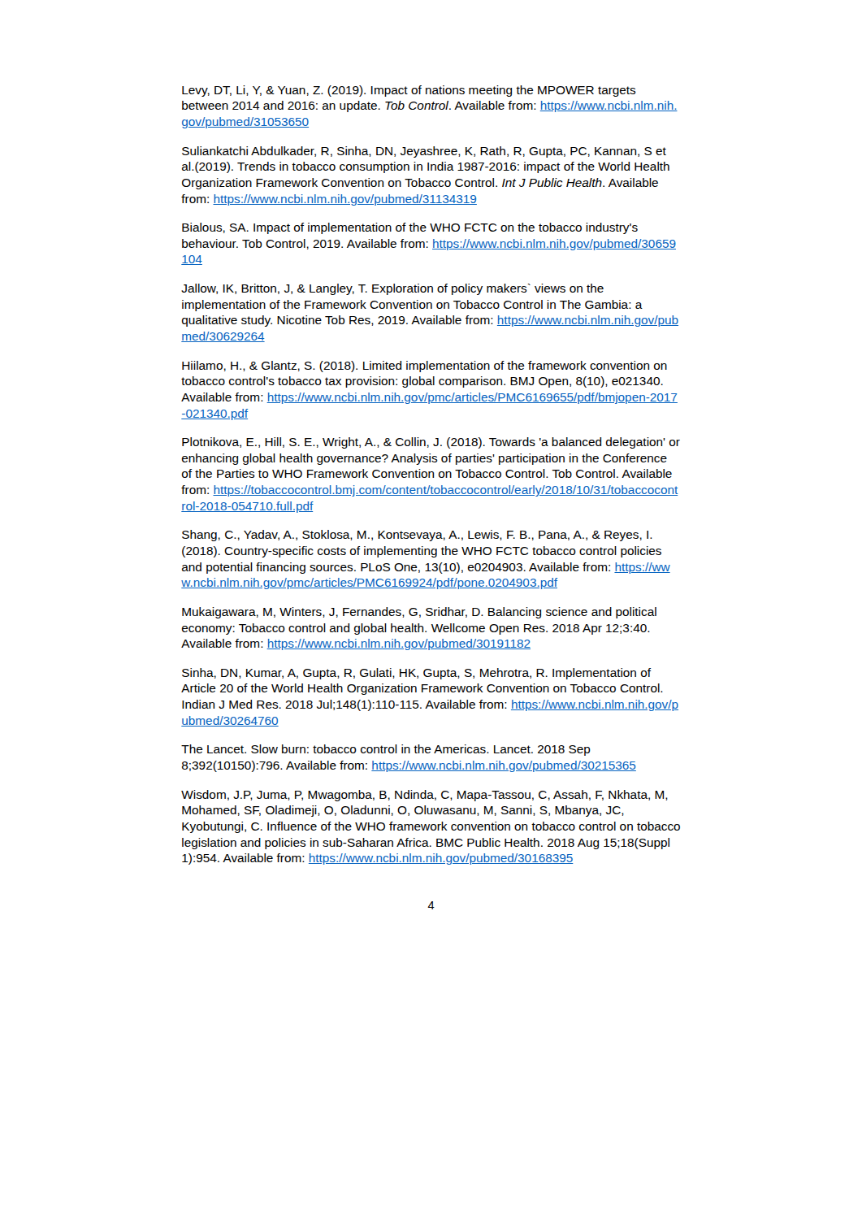Levy, DT, Li, Y, & Yuan, Z. (2019). Impact of nations meeting the MPOWER targets between 2014 and 2016: an update. Tob Control. Available from: https://www.ncbi.nlm.nih.gov/pubmed/31053650
Suliankatchi Abdulkader, R, Sinha, DN, Jeyashree, K, Rath, R, Gupta, PC, Kannan, S et al.(2019). Trends in tobacco consumption in India 1987-2016: impact of the World Health Organization Framework Convention on Tobacco Control. Int J Public Health. Available from: https://www.ncbi.nlm.nih.gov/pubmed/31134319
Bialous, SA. Impact of implementation of the WHO FCTC on the tobacco industry's behaviour. Tob Control, 2019. Available from: https://www.ncbi.nlm.nih.gov/pubmed/30659104
Jallow, IK, Britton, J, & Langley, T. Exploration of policy makers` views on the implementation of the Framework Convention on Tobacco Control in The Gambia: a qualitative study. Nicotine Tob Res, 2019. Available from: https://www.ncbi.nlm.nih.gov/pubmed/30629264
Hiilamo, H., & Glantz, S. (2018). Limited implementation of the framework convention on tobacco control's tobacco tax provision: global comparison. BMJ Open, 8(10), e021340. Available from: https://www.ncbi.nlm.nih.gov/pmc/articles/PMC6169655/pdf/bmjopen-2017-021340.pdf
Plotnikova, E., Hill, S. E., Wright, A., & Collin, J. (2018). Towards 'a balanced delegation' or enhancing global health governance? Analysis of parties' participation in the Conference of the Parties to WHO Framework Convention on Tobacco Control. Tob Control. Available from: https://tobaccocontrol.bmj.com/content/tobaccocontrol/early/2018/10/31/tobaccocontrol-2018-054710.full.pdf
Shang, C., Yadav, A., Stoklosa, M., Kontsevaya, A., Lewis, F. B., Pana, A., & Reyes, I. (2018). Country-specific costs of implementing the WHO FCTC tobacco control policies and potential financing sources. PLoS One, 13(10), e0204903. Available from: https://www.ncbi.nlm.nih.gov/pmc/articles/PMC6169924/pdf/pone.0204903.pdf
Mukaigawara, M, Winters, J, Fernandes, G, Sridhar, D. Balancing science and political economy: Tobacco control and global health. Wellcome Open Res. 2018 Apr 12;3:40. Available from: https://www.ncbi.nlm.nih.gov/pubmed/30191182
Sinha, DN, Kumar, A, Gupta, R, Gulati, HK, Gupta, S, Mehrotra, R. Implementation of Article 20 of the World Health Organization Framework Convention on Tobacco Control. Indian J Med Res. 2018 Jul;148(1):110-115. Available from: https://www.ncbi.nlm.nih.gov/pubmed/30264760
The Lancet. Slow burn: tobacco control in the Americas. Lancet. 2018 Sep 8;392(10150):796. Available from: https://www.ncbi.nlm.nih.gov/pubmed/30215365
Wisdom, J.P, Juma, P, Mwagomba, B, Ndinda, C, Mapa-Tassou, C, Assah, F, Nkhata, M, Mohamed, SF, Oladimeji, O, Oladunni, O, Oluwasanu, M, Sanni, S, Mbanya, JC, Kyobutungi, C. Influence of the WHO framework convention on tobacco control on tobacco legislation and policies in sub-Saharan Africa. BMC Public Health. 2018 Aug 15;18(Suppl 1):954. Available from: https://www.ncbi.nlm.nih.gov/pubmed/30168395
4